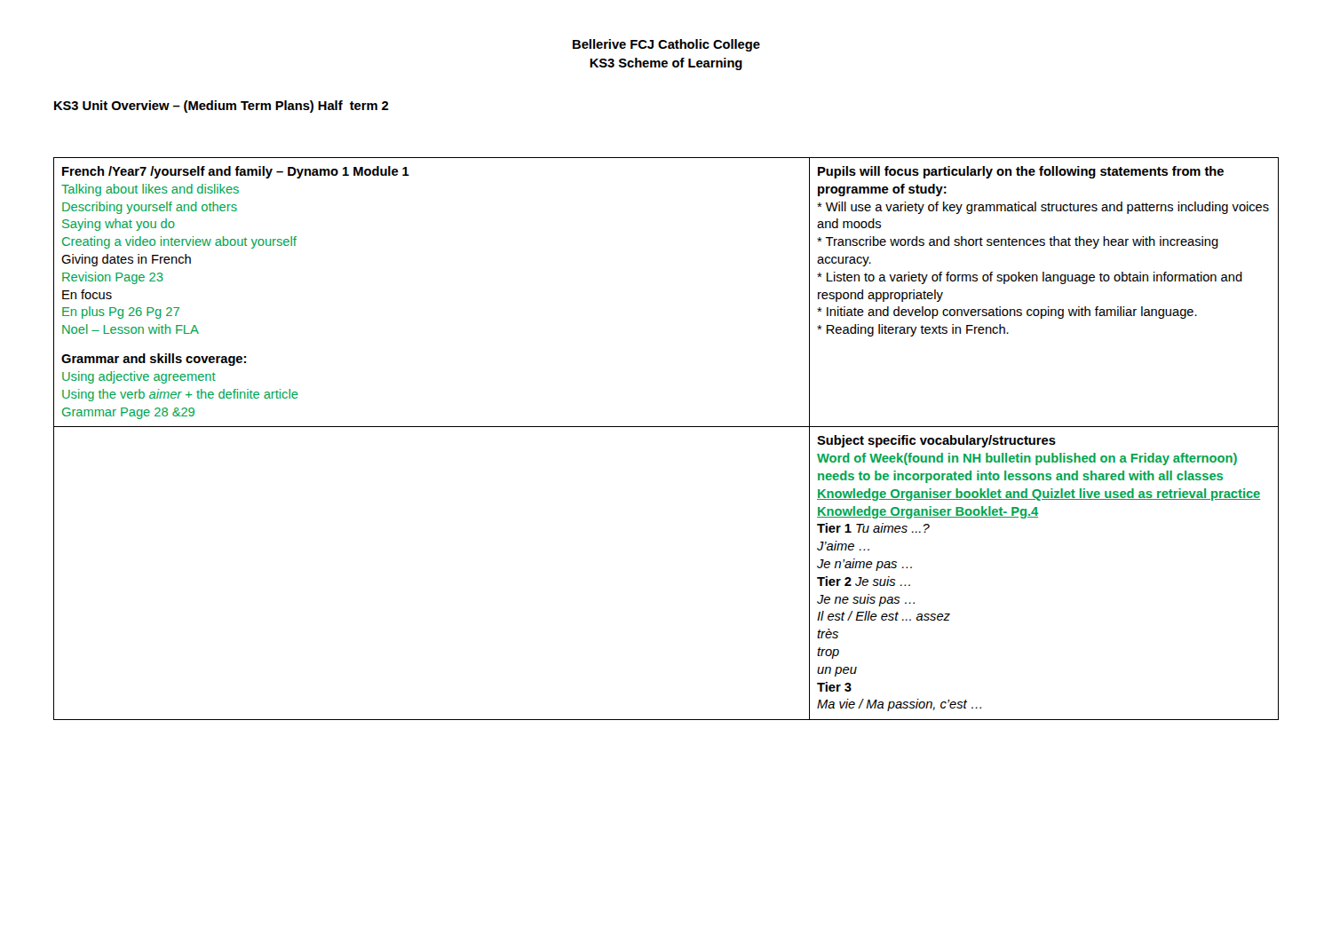Bellerive FCJ Catholic College
KS3 Scheme of Learning
KS3 Unit Overview – (Medium Term Plans) Half term 2
| French /Year7 /yourself and family – Dynamo 1 Module 1 Talking about likes and dislikes Describing yourself and others Saying what you do Creating a video interview about yourself Giving dates in French Revision Page 23 En focus En plus Pg 26 Pg 27 Noel – Lesson with FLA Grammar and skills coverage: Using adjective agreement Using the verb aimer + the definite article Grammar Page 28 &29 | Pupils will focus particularly on the following statements from the programme of study: * Will use a variety of key grammatical structures and patterns including voices and moods * Transcribe words and short sentences that they hear with increasing accuracy. * Listen to a variety of forms of spoken language to obtain information and respond appropriately * Initiate and develop conversations coping with familiar language. * Reading literary texts in French. |
| | Subject specific vocabulary/structures Word of Week(found in NH bulletin published on a Friday afternoon) needs to be incorporated into lessons and shared with all classes Knowledge Organiser booklet and Quizlet live used as retrieval practice Knowledge Organiser Booklet- Pg.4 Tier 1 Tu aimes ...? J’aime … Je n’aime pas … Tier 2 Je suis … Je ne suis pas … Il est / Elle est ... assez très trop un peu Tier 3 Ma vie / Ma passion, c’est … |